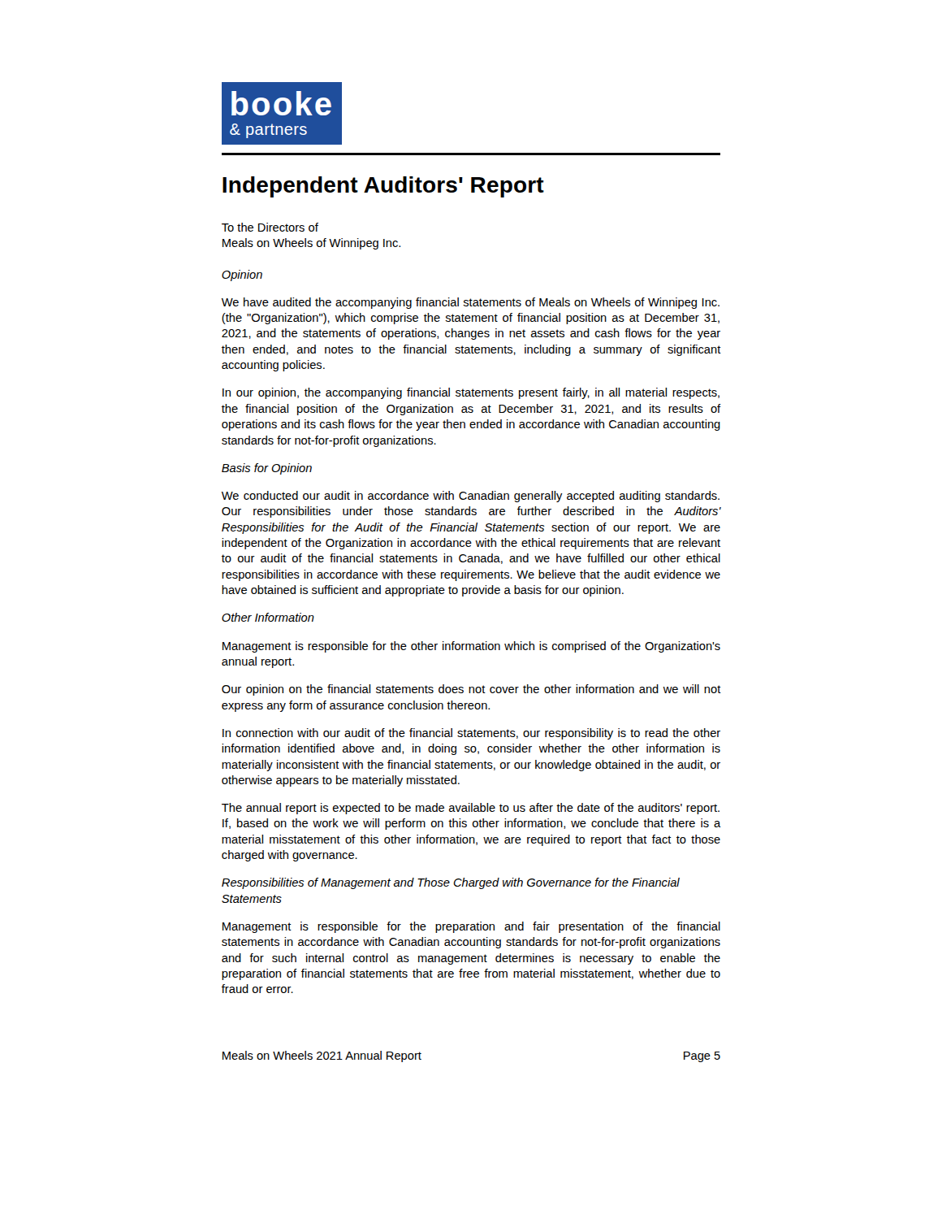booke & partners
Independent Auditors' Report
To the Directors of
Meals on Wheels of Winnipeg Inc.
Opinion
We have audited the accompanying financial statements of Meals on Wheels of Winnipeg Inc. (the "Organization"), which comprise the statement of financial position as at December 31, 2021, and the statements of operations, changes in net assets and cash flows for the year then ended, and notes to the financial statements, including a summary of significant accounting policies.
In our opinion, the accompanying financial statements present fairly, in all material respects, the financial position of the Organization as at December 31, 2021, and its results of operations and its cash flows for the year then ended in accordance with Canadian accounting standards for not-for-profit organizations.
Basis for Opinion
We conducted our audit in accordance with Canadian generally accepted auditing standards. Our responsibilities under those standards are further described in the Auditors' Responsibilities for the Audit of the Financial Statements section of our report. We are independent of the Organization in accordance with the ethical requirements that are relevant to our audit of the financial statements in Canada, and we have fulfilled our other ethical responsibilities in accordance with these requirements. We believe that the audit evidence we have obtained is sufficient and appropriate to provide a basis for our opinion.
Other Information
Management is responsible for the other information which is comprised of the Organization's annual report.
Our opinion on the financial statements does not cover the other information and we will not express any form of assurance conclusion thereon.
In connection with our audit of the financial statements, our responsibility is to read the other information identified above and, in doing so, consider whether the other information is materially inconsistent with the financial statements, or our knowledge obtained in the audit, or otherwise appears to be materially misstated.
The annual report is expected to be made available to us after the date of the auditors' report. If, based on the work we will perform on this other information, we conclude that there is a material misstatement of this other information, we are required to report that fact to those charged with governance.
Responsibilities of Management and Those Charged with Governance for the Financial Statements
Management is responsible for the preparation and fair presentation of the financial statements in accordance with Canadian accounting standards for not-for-profit organizations and for such internal control as management determines is necessary to enable the preparation of financial statements that are free from material misstatement, whether due to fraud or error.
Meals on Wheels 2021 Annual Report
Page 5